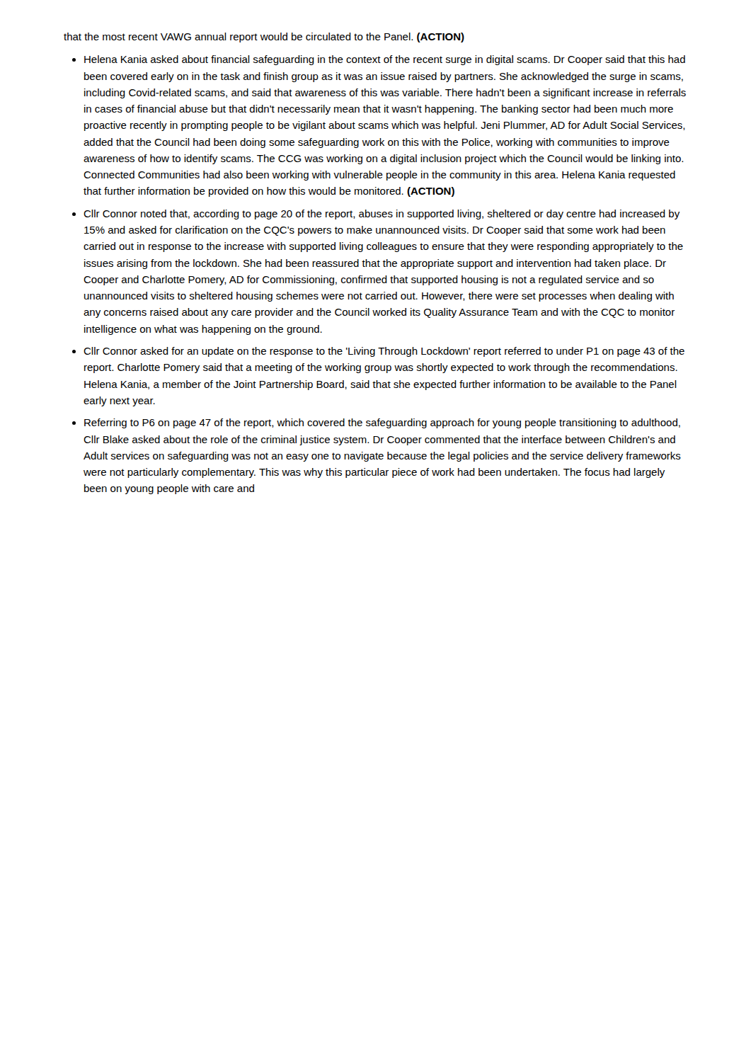that the most recent VAWG annual report would be circulated to the Panel. (ACTION)
Helena Kania asked about financial safeguarding in the context of the recent surge in digital scams. Dr Cooper said that this had been covered early on in the task and finish group as it was an issue raised by partners. She acknowledged the surge in scams, including Covid-related scams, and said that awareness of this was variable. There hadn't been a significant increase in referrals in cases of financial abuse but that didn't necessarily mean that it wasn't happening. The banking sector had been much more proactive recently in prompting people to be vigilant about scams which was helpful. Jeni Plummer, AD for Adult Social Services, added that the Council had been doing some safeguarding work on this with the Police, working with communities to improve awareness of how to identify scams. The CCG was working on a digital inclusion project which the Council would be linking into. Connected Communities had also been working with vulnerable people in the community in this area. Helena Kania requested that further information be provided on how this would be monitored. (ACTION)
Cllr Connor noted that, according to page 20 of the report, abuses in supported living, sheltered or day centre had increased by 15% and asked for clarification on the CQC's powers to make unannounced visits. Dr Cooper said that some work had been carried out in response to the increase with supported living colleagues to ensure that they were responding appropriately to the issues arising from the lockdown. She had been reassured that the appropriate support and intervention had taken place. Dr Cooper and Charlotte Pomery, AD for Commissioning, confirmed that supported housing is not a regulated service and so unannounced visits to sheltered housing schemes were not carried out. However, there were set processes when dealing with any concerns raised about any care provider and the Council worked its Quality Assurance Team and with the CQC to monitor intelligence on what was happening on the ground.
Cllr Connor asked for an update on the response to the 'Living Through Lockdown' report referred to under P1 on page 43 of the report. Charlotte Pomery said that a meeting of the working group was shortly expected to work through the recommendations. Helena Kania, a member of the Joint Partnership Board, said that she expected further information to be available to the Panel early next year.
Referring to P6 on page 47 of the report, which covered the safeguarding approach for young people transitioning to adulthood, Cllr Blake asked about the role of the criminal justice system. Dr Cooper commented that the interface between Children's and Adult services on safeguarding was not an easy one to navigate because the legal policies and the service delivery frameworks were not particularly complementary. This was why this particular piece of work had been undertaken. The focus had largely been on young people with care and